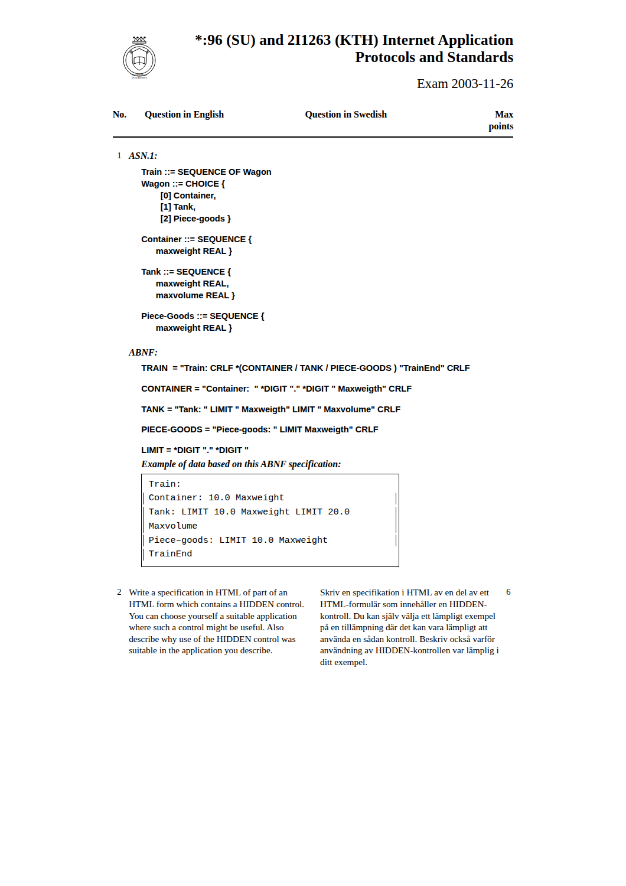VETENSKAP OCH KONST
*:96 (SU) and 2I1263 (KTH) Internet Application
Protocols and Standards
Exam 2003-11-26
| No. | Question in English | Question in Swedish | Max points |
| --- | --- | --- | --- |
| 1 | ASN.1: Train ::= SEQUENCE OF Wagon Wagon ::= CHOICE { [0] Container, [1] Tank, [2] Piece-goods } Container ::= SEQUENCE { maxweight REAL } Tank ::= SEQUENCE { maxweight REAL, maxvolume REAL } Piece-Goods ::= SEQUENCE { maxweight REAL } ABNF: TRAIN = "Train: CRLF *(CONTAINER / TANK / PIECE-GOODS ) "TrainEnd" CRLF CONTAINER = "Container: " *DIGIT "." *DIGIT " Maxweigth" CRLF TANK = "Tank: " LIMIT " Maxweigth" LIMIT " Maxvolume" CRLF PIECE-GOODS = "Piece-goods: " LIMIT Maxweigth" CRLF LIMIT = *DIGIT "." *DIGIT " Example of data based on this ABNF specification: Train: Container: 10.0 Maxweight Tank: LIMIT 10.0 Maxweight LIMIT 20.0 Maxvolume Piece–goods: LIMIT 10.0 Maxweight TrainEnd | |
| 2 | Write a specification in HTML of part of an HTML form which contains a HIDDEN control. You can choose yourself a suitable application where such a control might be useful. Also describe why use of the HIDDEN control was suitable in the application you describe. Skriv en specifikation i HTML av en del av ett HTML-formulär som innehåller en HIDDEN-kontroll. Du kan själv välja ett lämpligt exempel på en tillämpning där det kan vara lämpligt att använda en sådan kontroll. Beskriv också varför användning av HIDDEN-kontrollen var lämplig i ditt exempel. | 6 |